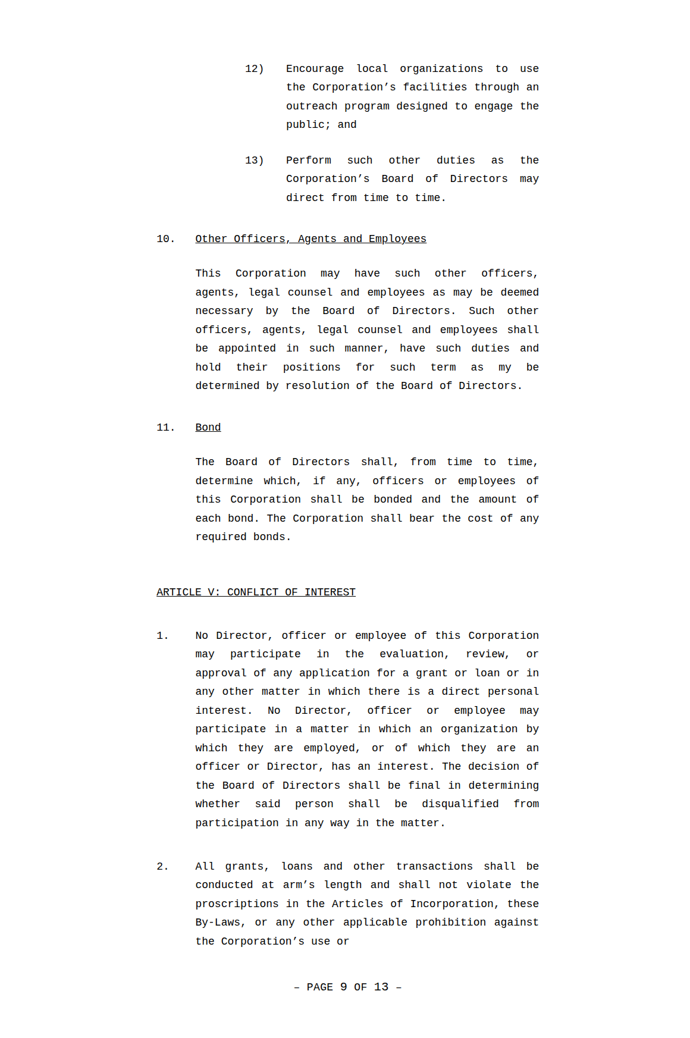12)
Encourage local organizations to use the Corporation’s facilities through an outreach program designed to engage the public; and
13)
Perform such other duties as the Corporation’s Board of Directors may direct from time to time.
10.
Other Officers, Agents and Employees
This Corporation may have such other officers, agents, legal counsel and employees as may be deemed necessary by the Board of Directors. Such other officers, agents, legal counsel and employees shall be appointed in such manner, have such duties and hold their positions for such term as my be determined by resolution of the Board of Directors.
11.
Bond
The Board of Directors shall, from time to time, determine which, if any, officers or employees of this Corporation shall be bonded and the amount of each bond. The Corporation shall bear the cost of any required bonds.
ARTICLE V: CONFLICT OF INTEREST
1.
No Director, officer or employee of this Corporation may participate in the evaluation, review, or approval of any application for a grant or loan or in any other matter in which there is a direct personal interest. No Director, officer or employee may participate in a matter in which an organization by which they are employed, or of which they are an officer or Director, has an interest. The decision of the Board of Directors shall be final in determining whether said person shall be disqualified from participation in any way in the matter.
2.
All grants, loans and other transactions shall be conducted at arm’s length and shall not violate the proscriptions in the Articles of Incorporation, these By-Laws, or any other applicable prohibition against the Corporation’s use or
– PAGE 9 OF 13 –